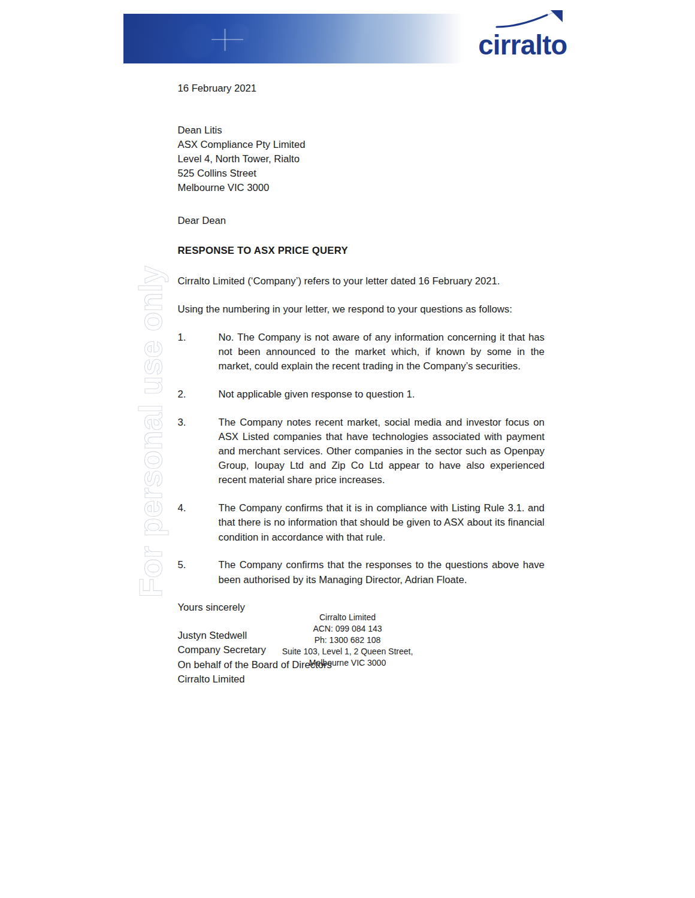cirralto
For personal use only
16 February 2021
Dean Litis
ASX Compliance Pty Limited
Level 4, North Tower, Rialto
525 Collins Street
Melbourne VIC 3000
Dear Dean
RESPONSE TO ASX PRICE QUERY
Cirralto Limited (‘Company’) refers to your letter dated 16 February 2021.
Using the numbering in your letter, we respond to your questions as follows:
No. The Company is not aware of any information concerning it that has not been announced to the market which, if known by some in the market, could explain the recent trading in the Company’s securities.
Not applicable given response to question 1.
The Company notes recent market, social media and investor focus on ASX Listed companies that have technologies associated with payment and merchant services. Other companies in the sector such as Openpay Group, Ioupay Ltd and Zip Co Ltd appear to have also experienced recent material share price increases.
The Company confirms that it is in compliance with Listing Rule 3.1. and that there is no information that should be given to ASX about its financial condition in accordance with that rule.
The Company confirms that the responses to the questions above have been authorised by its Managing Director, Adrian Floate.
Yours sincerely
Justyn Stedwell
Company Secretary
On behalf of the Board of Directors
Cirralto Limited
Cirralto Limited
ACN: 099 084 143
Ph: 1300 682 108
Suite 103, Level 1, 2 Queen Street,
Melbourne VIC 3000